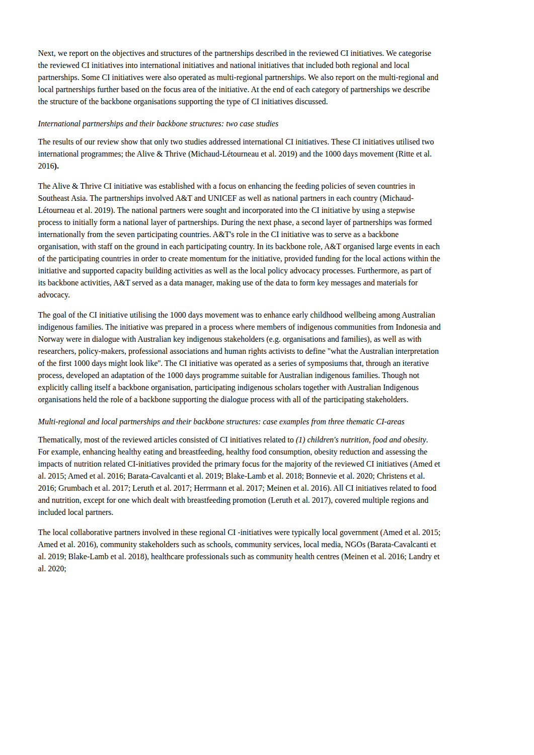Next, we report on the objectives and structures of the partnerships described in the reviewed CI initiatives. We categorise the reviewed CI initiatives into international initiatives and national initiatives that included both regional and local partnerships. Some CI initiatives were also operated as multi-regional partnerships. We also report on the multi-regional and local partnerships further based on the focus area of the initiative. At the end of each category of partnerships we describe the structure of the backbone organisations supporting the type of CI initiatives discussed.
International partnerships and their backbone structures: two case studies
The results of our review show that only two studies addressed international CI initiatives. These CI initiatives utilised two international programmes; the Alive & Thrive (Michaud-Létourneau et al. 2019) and the 1000 days movement (Ritte et al. 2016).
The Alive & Thrive CI initiative was established with a focus on enhancing the feeding policies of seven countries in Southeast Asia. The partnerships involved A&T and UNICEF as well as national partners in each country (Michaud-Létourneau et al. 2019). The national partners were sought and incorporated into the CI initiative by using a stepwise process to initially form a national layer of partnerships. During the next phase, a second layer of partnerships was formed internationally from the seven participating countries. A&T's role in the CI initiative was to serve as a backbone organisation, with staff on the ground in each participating country. In its backbone role, A&T organised large events in each of the participating countries in order to create momentum for the initiative, provided funding for the local actions within the initiative and supported capacity building activities as well as the local policy advocacy processes. Furthermore, as part of its backbone activities, A&T served as a data manager, making use of the data to form key messages and materials for advocacy.
The goal of the CI initiative utilising the 1000 days movement was to enhance early childhood wellbeing among Australian indigenous families. The initiative was prepared in a process where members of indigenous communities from Indonesia and Norway were in dialogue with Australian key indigenous stakeholders (e.g. organisations and families), as well as with researchers, policy-makers, professional associations and human rights activists to define "what the Australian interpretation of the first 1000 days might look like''. The CI initiative was operated as a series of symposiums that, through an iterative process, developed an adaptation of the 1000 days programme suitable for Australian indigenous families. Though not explicitly calling itself a backbone organisation, participating indigenous scholars together with Australian Indigenous organisations held the role of a backbone supporting the dialogue process with all of the participating stakeholders.
Multi-regional and local partnerships and their backbone structures: case examples from three thematic CI-areas
Thematically, most of the reviewed articles consisted of CI initiatives related to (1) children's nutrition, food and obesity. For example, enhancing healthy eating and breastfeeding, healthy food consumption, obesity reduction and assessing the impacts of nutrition related CI-initiatives provided the primary focus for the majority of the reviewed CI initiatives (Amed et al. 2015; Amed et al. 2016; Barata-Cavalcanti et al. 2019; Blake-Lamb et al. 2018; Bonnevie et al. 2020; Christens et al. 2016; Grumbach et al. 2017; Leruth et al. 2017; Herrmann et al. 2017; Meinen et al. 2016). All CI initiatives related to food and nutrition, except for one which dealt with breastfeeding promotion (Leruth et al. 2017), covered multiple regions and included local partners.
The local collaborative partners involved in these regional CI -initiatives were typically local government (Amed et al. 2015; Amed et al. 2016), community stakeholders such as schools, community services, local media, NGOs (Barata-Cavalcanti et al. 2019; Blake-Lamb et al. 2018), healthcare professionals such as community health centres (Meinen et al. 2016; Landry et al. 2020;